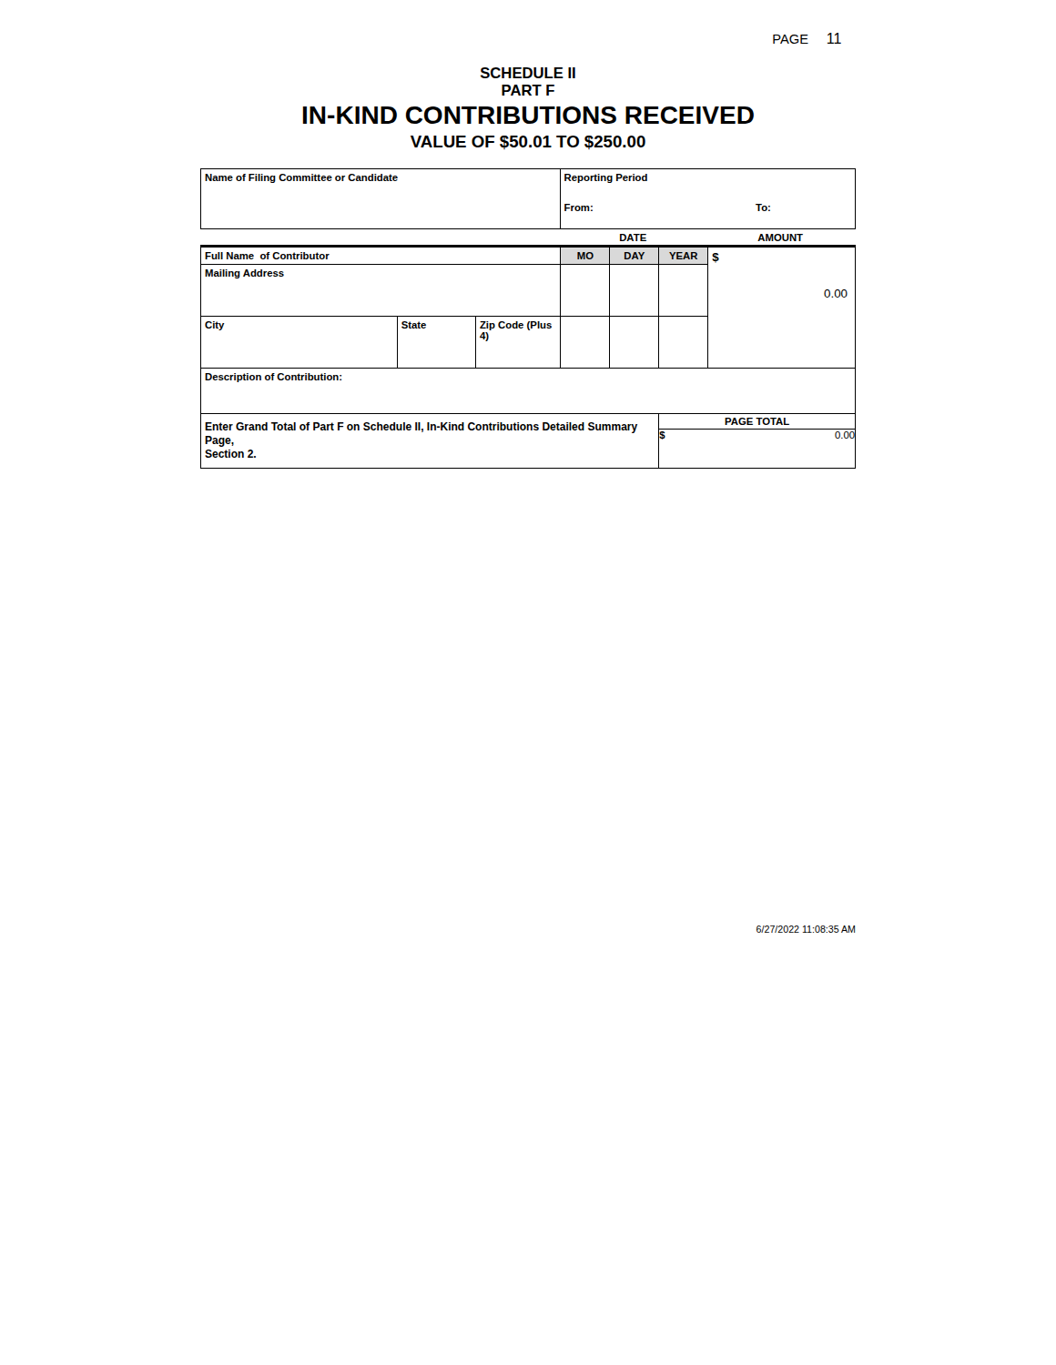PAGE 11
SCHEDULE II
PART F
IN-KIND CONTRIBUTIONS RECEIVED
VALUE OF $50.01 TO $250.00
| Name of Filing Committee or Candidate | Reporting Period / From: / To: / |
| | DATE | AMOUNT |
| Full Name of Contributor | MO | DAY | YEAR | $ 0.00 |
| Mailing Address | | | |
| City | State | Zip Code (Plus 4) | | | |
| Description of Contribution: |
| Enter Grand Total of Part F on Schedule II, In-Kind Contributions Detailed Summary Page, Section 2. | / PAGE TOTAL / / $ 0.00 / |
6/27/2022 11:08:35 AM